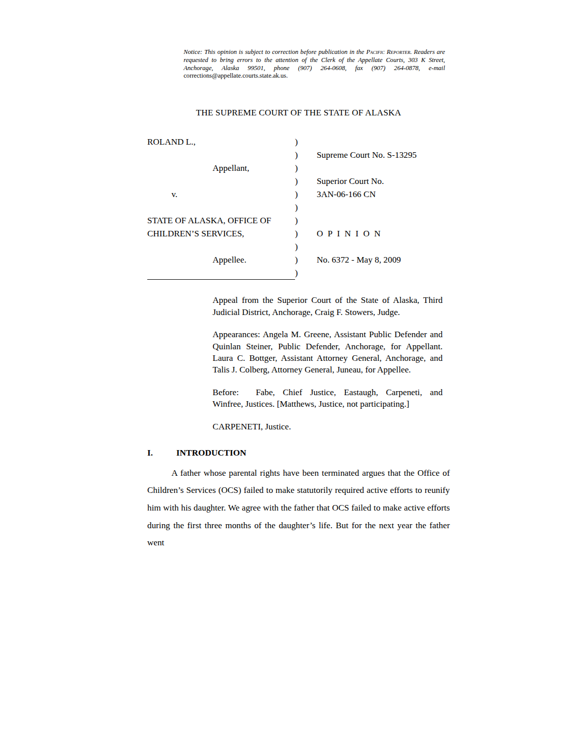Notice: This opinion is subject to correction before publication in the Pacific Reporter. Readers are requested to bring errors to the attention of the Clerk of the Appellate Courts, 303 K Street, Anchorage, Alaska 99501, phone (907) 264-0608, fax (907) 264-0878, e-mail corrections@appellate.courts.state.ak.us.
THE SUPREME COURT OF THE STATE OF ALASKA
| ROLAND L., | ) | |
| | ) | Supreme Court No. S-13295 |
| Appellant, | ) | |
| | ) | Superior Court No. |
| v. | ) | 3AN-06-166 CN |
| | ) | |
| STATE OF ALASKA, OFFICE OF | ) | |
| CHILDREN’S SERVICES, | ) | O P I N I O N |
| | ) | |
| Appellee. | ) | No. 6372 - May 8, 2009 |
| | ) | |
Appeal from the Superior Court of the State of Alaska, Third Judicial District, Anchorage, Craig F. Stowers, Judge.
Appearances: Angela M. Greene, Assistant Public Defender and Quinlan Steiner, Public Defender, Anchorage, for Appellant. Laura C. Bottger, Assistant Attorney General, Anchorage, and Talis J. Colberg, Attorney General, Juneau, for Appellee.
Before: Fabe, Chief Justice, Eastaugh, Carpeneti, and Winfree, Justices. [Matthews, Justice, not participating.]
CARPENETI, Justice.
I. INTRODUCTION
A father whose parental rights have been terminated argues that the Office of Children’s Services (OCS) failed to make statutorily required active efforts to reunify him with his daughter. We agree with the father that OCS failed to make active efforts during the first three months of the daughter’s life. But for the next year the father went